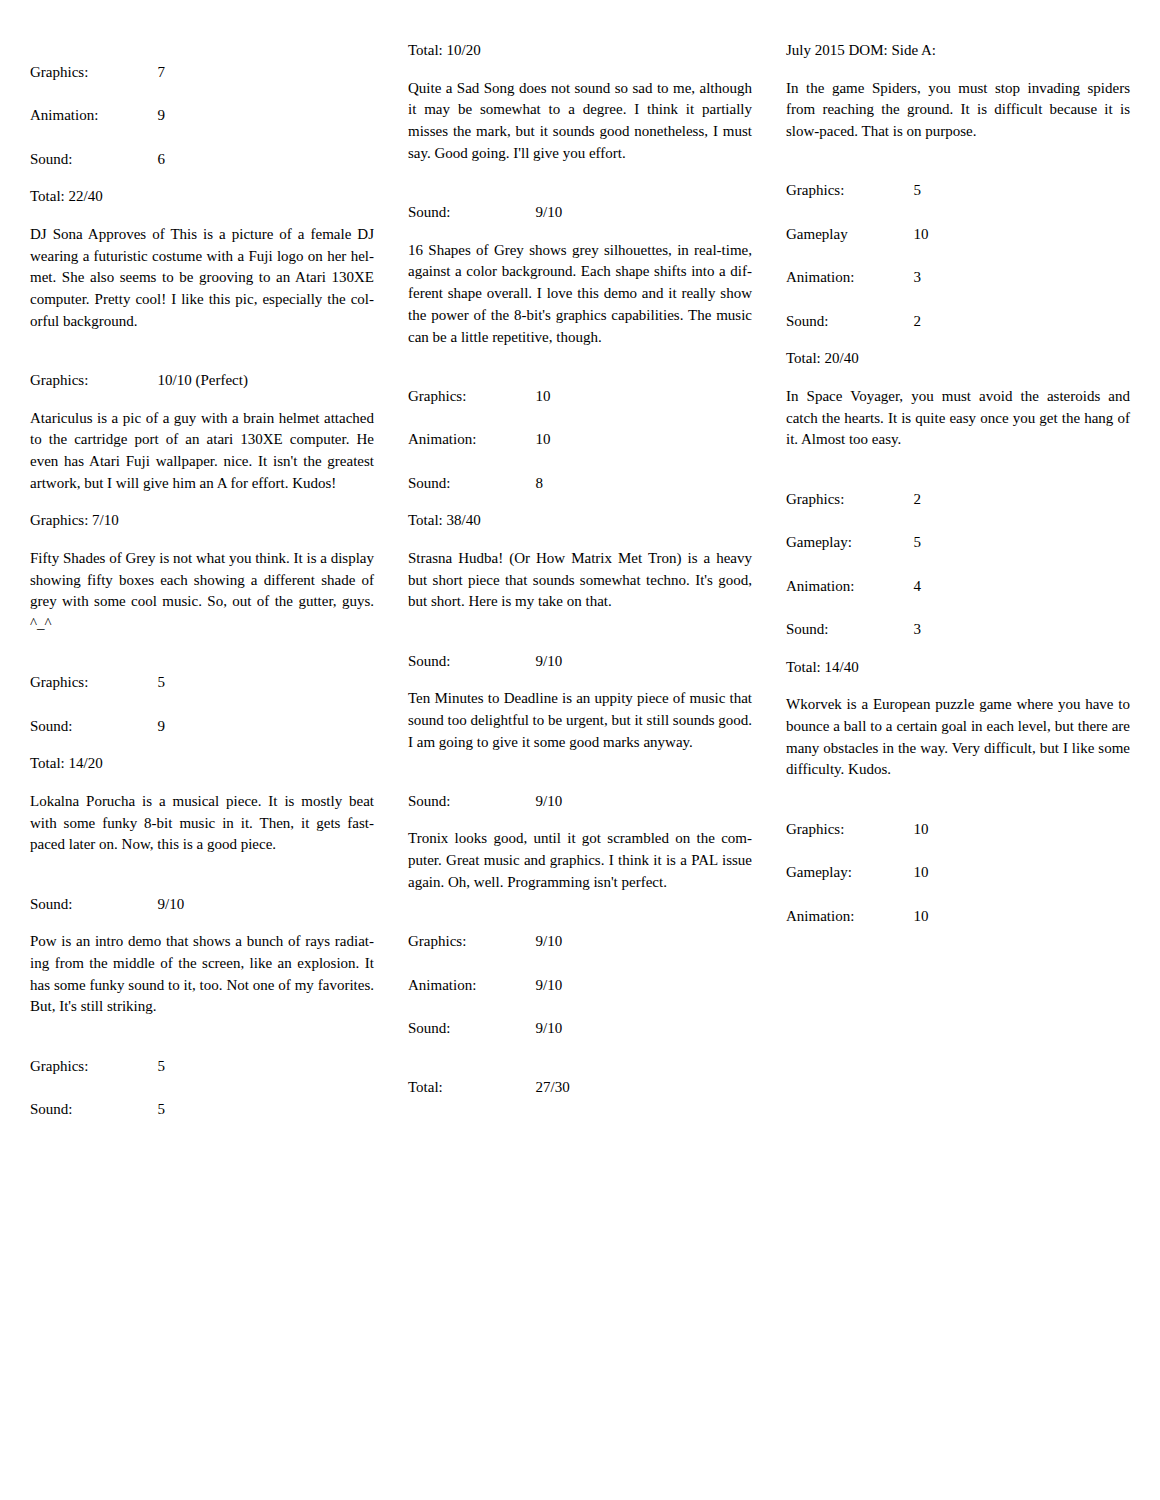Graphics: 7
Animation: 9
Sound: 6
Total: 22/40
DJ Sona Approves of This is a picture of a female DJ wearing a futuristic costume with a Fuji logo on her helmet. She also seems to be grooving to an Atari 130XE computer. Pretty cool! I like this pic, especially the colorful background.
Graphics: 10/10 (Perfect)
Atariculus is a pic of a guy with a brain helmet attached to the cartridge port of an atari 130XE computer. He even has Atari Fuji wallpaper. nice. It isn't the greatest artwork, but I will give him an A for effort. Kudos!
Graphics: 7/10
Fifty Shades of Grey is not what you think. It is a display showing fifty boxes each showing a different shade of grey with some cool music. So, out of the gutter, guys. ^_^
Graphics: 5
Sound: 9
Total: 14/20
Lokalna Porucha is a musical piece. It is mostly beat with some funky 8-bit music in it. Then, it gets fast-paced later on. Now, this is a good piece.
Sound: 9/10
Pow is an intro demo that shows a bunch of rays radiating from the middle of the screen, like an explosion. It has some funky sound to it, too. Not one of my favorites. But, It's still striking.
Graphics: 5
Sound: 5
Total: 10/20
Quite a Sad Song does not sound so sad to me, although it may be somewhat to a degree. I think it partially misses the mark, but it sounds good nonetheless, I must say. Good going. I'll give you effort.
Sound: 9/10
16 Shapes of Grey shows grey silhouettes, in real-time, against a color background. Each shape shifts into a different shape overall. I love this demo and it really show the power of the 8-bit's graphics capabilities. The music can be a little repetitive, though.
Graphics: 10
Animation: 10
Sound: 8
Total: 38/40
Strasna Hudba! (Or How Matrix Met Tron) is a heavy but short piece that sounds somewhat techno. It's good, but short. Here is my take on that.
Sound: 9/10
Ten Minutes to Deadline is an uppity piece of music that sound too delightful to be urgent, but it still sounds good. I am going to give it some good marks anyway.
Sound: 9/10
Tronix looks good, until it got scrambled on the computer. Great music and graphics. I think it is a PAL issue again. Oh, well. Programming isn't perfect.
Graphics: 9/10
Animation: 9/10
Sound: 9/10
Total: 27/30
July 2015 DOM: Side A:
In the game Spiders, you must stop invading spiders from reaching the ground. It is difficult because it is slow-paced. That is on purpose.
Graphics: 5
Gameplay10
Animation: 3
Sound: 2
Total: 20/40
In Space Voyager, you must avoid the asteroids and catch the hearts. It is quite easy once you get the hang of it. Almost too easy.
Graphics: 2
Gameplay: 5
Animation: 4
Sound: 3
Total: 14/40
Wkorvek is a European puzzle game where you have to bounce a ball to a certain goal in each level, but there are many obstacles in the way. Very difficult, but I like some difficulty. Kudos.
Graphics: 10
Gameplay: 10
Animation: 10